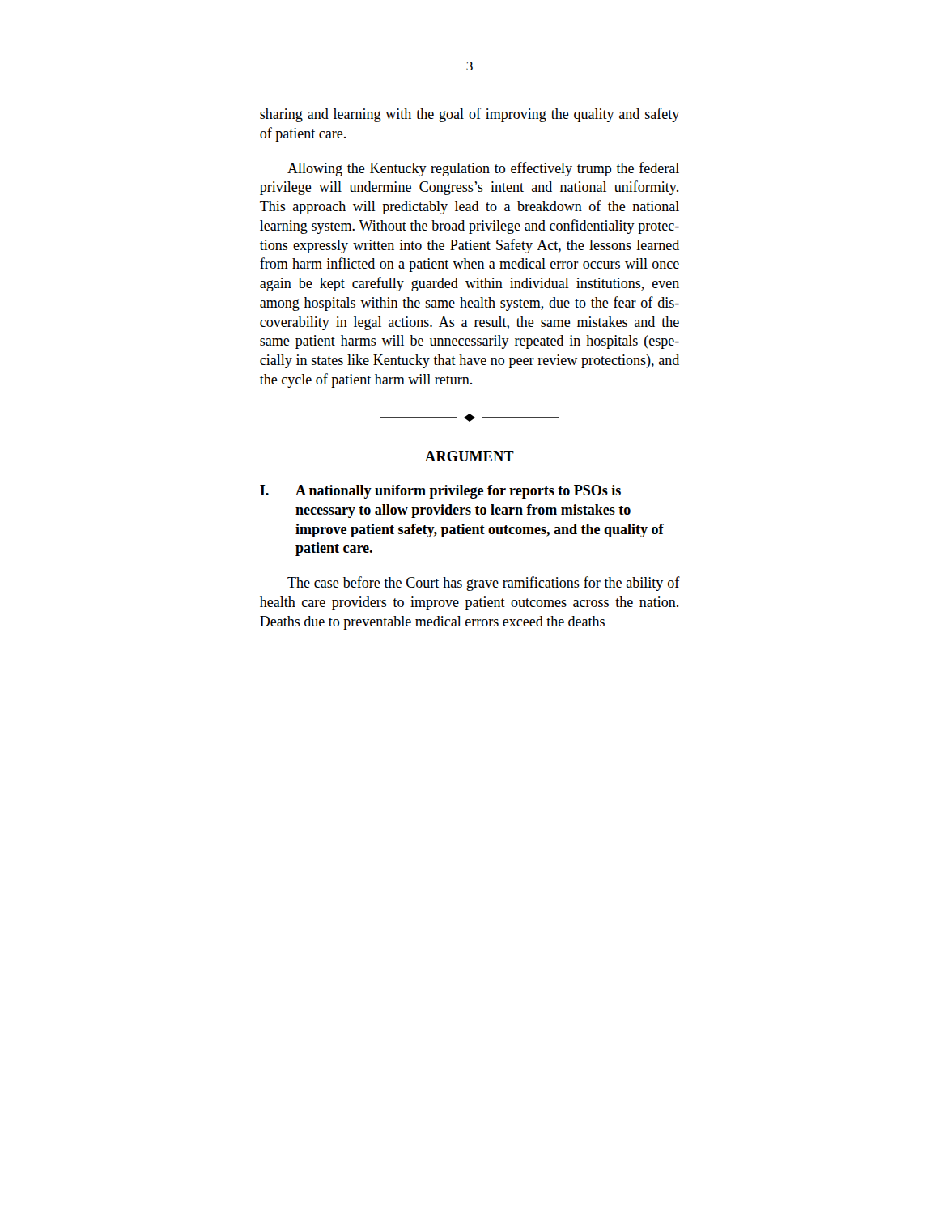3
sharing and learning with the goal of improving the quality and safety of patient care.
Allowing the Kentucky regulation to effectively trump the federal privilege will undermine Congress’s intent and national uniformity. This approach will predictably lead to a breakdown of the national learning system. Without the broad privilege and confidentiality protections expressly written into the Patient Safety Act, the lessons learned from harm inflicted on a patient when a medical error occurs will once again be kept carefully guarded within individual institutions, even among hospitals within the same health system, due to the fear of discoverability in legal actions. As a result, the same mistakes and the same patient harms will be unnecessarily repeated in hospitals (especially in states like Kentucky that have no peer review protections), and the cycle of patient harm will return.
ARGUMENT
I.
A nationally uniform privilege for reports to PSOs is necessary to allow providers to learn from mistakes to improve patient safety, patient outcomes, and the quality of patient care.
The case before the Court has grave ramifications for the ability of health care providers to improve patient outcomes across the nation. Deaths due to preventable medical errors exceed the deaths